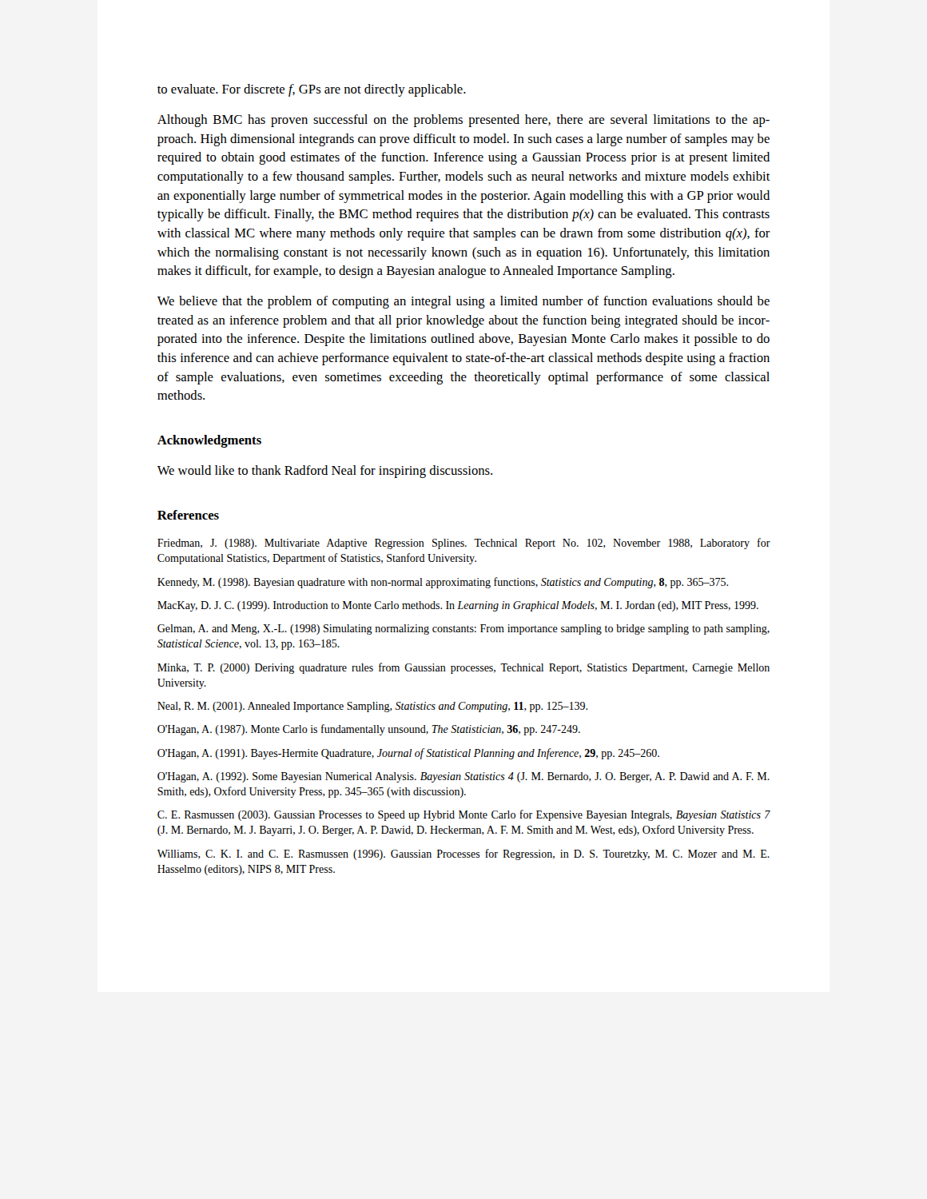to evaluate. For discrete f, GPs are not directly applicable.
Although BMC has proven successful on the problems presented here, there are several limitations to the approach. High dimensional integrands can prove difficult to model. In such cases a large number of samples may be required to obtain good estimates of the function. Inference using a Gaussian Process prior is at present limited computationally to a few thousand samples. Further, models such as neural networks and mixture models exhibit an exponentially large number of symmetrical modes in the posterior. Again modelling this with a GP prior would typically be difficult. Finally, the BMC method requires that the distribution p(x) can be evaluated. This contrasts with classical MC where many methods only require that samples can be drawn from some distribution q(x), for which the normalising constant is not necessarily known (such as in equation 16). Unfortunately, this limitation makes it difficult, for example, to design a Bayesian analogue to Annealed Importance Sampling.
We believe that the problem of computing an integral using a limited number of function evaluations should be treated as an inference problem and that all prior knowledge about the function being integrated should be incorporated into the inference. Despite the limitations outlined above, Bayesian Monte Carlo makes it possible to do this inference and can achieve performance equivalent to state-of-the-art classical methods despite using a fraction of sample evaluations, even sometimes exceeding the theoretically optimal performance of some classical methods.
Acknowledgments
We would like to thank Radford Neal for inspiring discussions.
References
Friedman, J. (1988). Multivariate Adaptive Regression Splines. Technical Report No. 102, November 1988, Laboratory for Computational Statistics, Department of Statistics, Stanford University.
Kennedy, M. (1998). Bayesian quadrature with non-normal approximating functions, Statistics and Computing, 8, pp. 365–375.
MacKay, D. J. C. (1999). Introduction to Monte Carlo methods. In Learning in Graphical Models, M. I. Jordan (ed), MIT Press, 1999.
Gelman, A. and Meng, X.-L. (1998) Simulating normalizing constants: From importance sampling to bridge sampling to path sampling, Statistical Science, vol. 13, pp. 163–185.
Minka, T. P. (2000) Deriving quadrature rules from Gaussian processes, Technical Report, Statistics Department, Carnegie Mellon University.
Neal, R. M. (2001). Annealed Importance Sampling, Statistics and Computing, 11, pp. 125–139.
O'Hagan, A. (1987). Monte Carlo is fundamentally unsound, The Statistician, 36, pp. 247-249.
O'Hagan, A. (1991). Bayes-Hermite Quadrature, Journal of Statistical Planning and Inference, 29, pp. 245–260.
O'Hagan, A. (1992). Some Bayesian Numerical Analysis. Bayesian Statistics 4 (J. M. Bernardo, J. O. Berger, A. P. Dawid and A. F. M. Smith, eds), Oxford University Press, pp. 345–365 (with discussion).
C. E. Rasmussen (2003). Gaussian Processes to Speed up Hybrid Monte Carlo for Expensive Bayesian Integrals, Bayesian Statistics 7 (J. M. Bernardo, M. J. Bayarri, J. O. Berger, A. P. Dawid, D. Heckerman, A. F. M. Smith and M. West, eds), Oxford University Press.
Williams, C. K. I. and C. E. Rasmussen (1996). Gaussian Processes for Regression, in D. S. Touretzky, M. C. Mozer and M. E. Hasselmo (editors), NIPS 8, MIT Press.